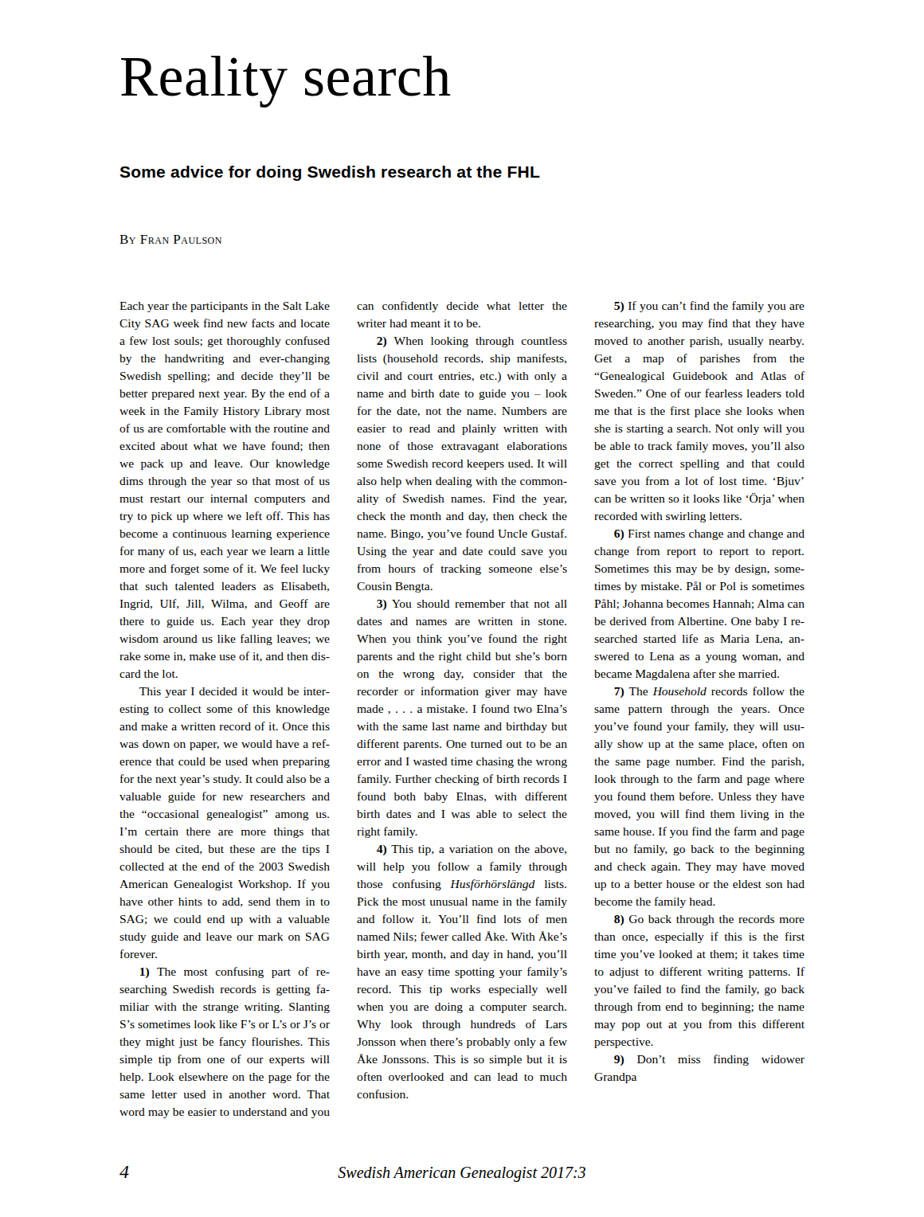Reality search
Some advice for doing Swedish research at the FHL
By Fran Paulson
Each year the participants in the Salt Lake City SAG week find new facts and locate a few lost souls; get thoroughly confused by the handwriting and ever-changing Swedish spelling; and decide they’ll be better prepared next year. By the end of a week in the Family History Library most of us are comfortable with the routine and excited about what we have found; then we pack up and leave. Our knowledge dims through the year so that most of us must restart our internal computers and try to pick up where we left off. This has become a continuous learning experience for many of us, each year we learn a little more and forget some of it. We feel lucky that such talented leaders as Elisabeth, Ingrid, Ulf, Jill, Wilma, and Geoff are there to guide us. Each year they drop wisdom around us like falling leaves; we rake some in, make use of it, and then discard the lot.
This year I decided it would be interesting to collect some of this knowledge and make a written record of it. Once this was down on paper, we would have a reference that could be used when preparing for the next year’s study. It could also be a valuable guide for new researchers and the “occasional genealogist” among us. I’m certain there are more things that should be cited, but these are the tips I collected at the end of the 2003 Swedish American Genealogist Workshop. If you have other hints to add, send them in to SAG; we could end up with a valuable study guide and leave our mark on SAG forever.
1) The most confusing part of researching Swedish records is getting familiar with the strange writing. Slanting S’s sometimes look like F’s or L’s or J’s or they might just be fancy flourishes. This simple tip from one of our experts will help. Look elsewhere on the page for the same letter used in another word. That word may be easier to understand and you can confidently decide what letter the writer had meant it to be.
2) When looking through countless lists (household records, ship manifests, civil and court entries, etc.) with only a name and birth date to guide you – look for the date, not the name. Numbers are easier to read and plainly written with none of those extravagant elaborations some Swedish record keepers used. It will also help when dealing with the commonality of Swedish names. Find the year, check the month and day, then check the name. Bingo, you’ve found Uncle Gustaf. Using the year and date could save you from hours of tracking someone else’s Cousin Bengta.
3) You should remember that not all dates and names are written in stone. When you think you’ve found the right parents and the right child but she’s born on the wrong day, consider that the recorder or information giver may have made , . . . a mistake. I found two Elna’s with the same last name and birthday but different parents. One turned out to be an error and I wasted time chasing the wrong family. Further checking of birth records I found both baby Elnas, with different birth dates and I was able to select the right family.
4) This tip, a variation on the above, will help you follow a family through those confusing Husförhörslängd lists. Pick the most unusual name in the family and follow it. You’ll find lots of men named Nils; fewer called Åke. With Åke’s birth year, month, and day in hand, you’ll have an easy time spotting your family’s record. This tip works especially well when you are doing a computer search. Why look through hundreds of Lars Jonsson when there’s probably only a few Åke Jonssons. This is so simple but it is often overlooked and can lead to much confusion.
5) If you can’t find the family you are researching, you may find that they have moved to another parish, usually nearby. Get a map of parishes from the “Genealogical Guidebook and Atlas of Sweden.” One of our fearless leaders told me that is the first place she looks when she is starting a search. Not only will you be able to track family moves, you’ll also get the correct spelling and that could save you from a lot of lost time. ‘Bjuv’ can be written so it looks like ‘Örja’ when recorded with swirling letters.
6) First names change and change and change from report to report to report. Sometimes this may be by design, sometimes by mistake. Pål or Pol is sometimes Påhl; Johanna becomes Hannah; Alma can be derived from Albertine. One baby I researched started life as Maria Lena, answered to Lena as a young woman, and became Magdalena after she married.
7) The Household records follow the same pattern through the years. Once you’ve found your family, they will usually show up at the same place, often on the same page number. Find the parish, look through to the farm and page where you found them before. Unless they have moved, you will find them living in the same house. If you find the farm and page but no family, go back to the beginning and check again. They may have moved up to a better house or the eldest son had become the family head.
8) Go back through the records more than once, especially if this is the first time you’ve looked at them; it takes time to adjust to different writing patterns. If you’ve failed to find the family, go back through from end to beginning; the name may pop out at you from this different perspective.
9) Don’t miss finding widower Grandpa
4
Swedish American Genealogist 2017:3